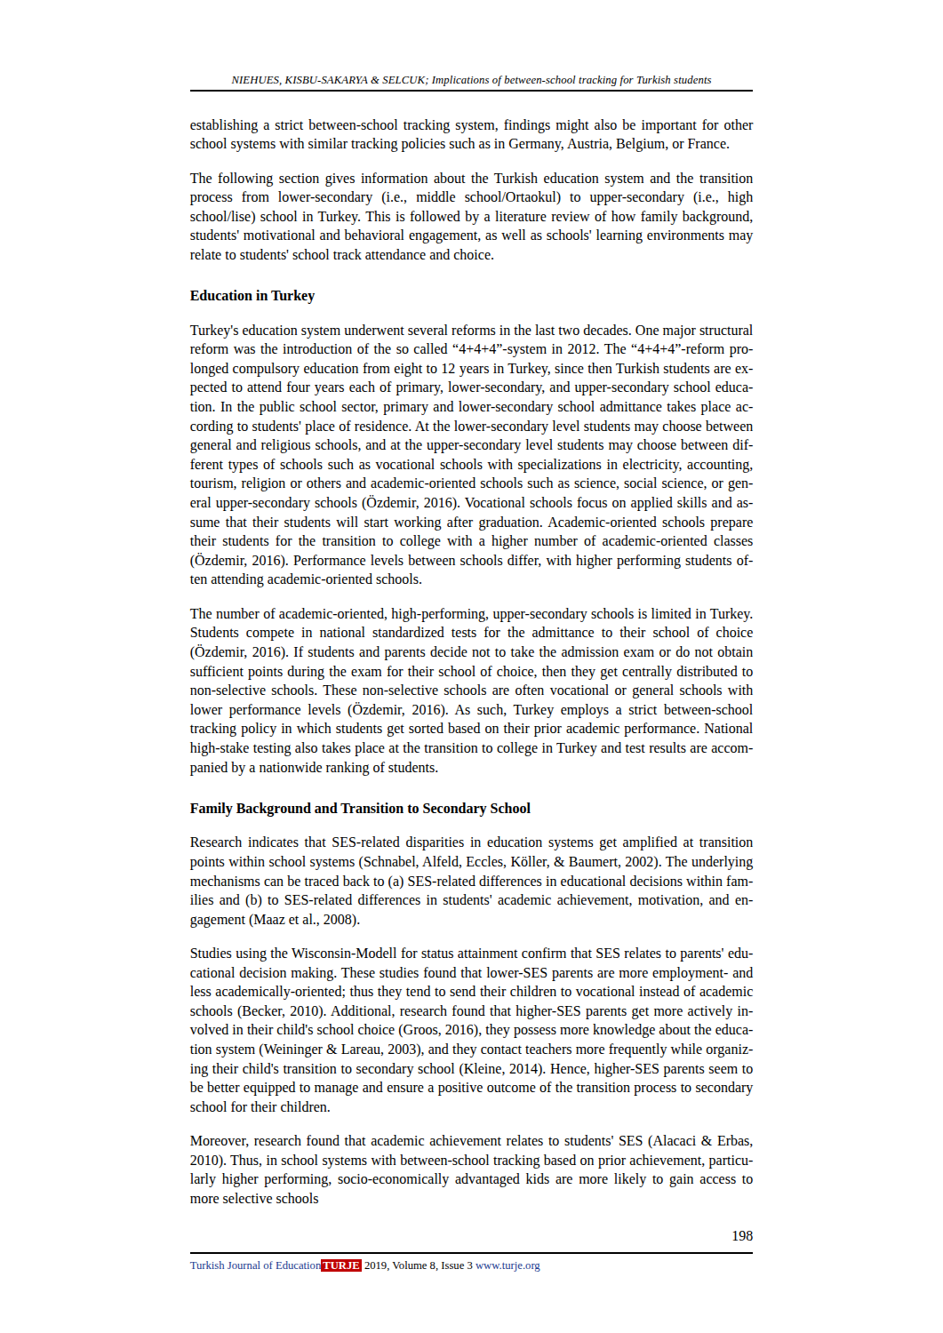NIEHUES, KISBU-SAKARYA & SELCUK; Implications of between-school tracking for Turkish students
establishing a strict between-school tracking system, findings might also be important for other school systems with similar tracking policies such as in Germany, Austria, Belgium, or France.
The following section gives information about the Turkish education system and the transition process from lower-secondary (i.e., middle school/Ortaokul) to upper-secondary (i.e., high school/lise) school in Turkey. This is followed by a literature review of how family background, students' motivational and behavioral engagement, as well as schools' learning environments may relate to students' school track attendance and choice.
Education in Turkey
Turkey's education system underwent several reforms in the last two decades. One major structural reform was the introduction of the so called “4+4+4”-system in 2012. The “4+4+4”-reform prolonged compulsory education from eight to 12 years in Turkey, since then Turkish students are expected to attend four years each of primary, lower-secondary, and upper-secondary school education. In the public school sector, primary and lower-secondary school admittance takes place according to students' place of residence. At the lower-secondary level students may choose between general and religious schools, and at the upper-secondary level students may choose between different types of schools such as vocational schools with specializations in electricity, accounting, tourism, religion or others and academic-oriented schools such as science, social science, or general upper-secondary schools (Özdemir, 2016). Vocational schools focus on applied skills and assume that their students will start working after graduation. Academic-oriented schools prepare their students for the transition to college with a higher number of academic-oriented classes (Özdemir, 2016). Performance levels between schools differ, with higher performing students often attending academic-oriented schools.
The number of academic-oriented, high-performing, upper-secondary schools is limited in Turkey. Students compete in national standardized tests for the admittance to their school of choice (Özdemir, 2016). If students and parents decide not to take the admission exam or do not obtain sufficient points during the exam for their school of choice, then they get centrally distributed to non-selective schools. These non-selective schools are often vocational or general schools with lower performance levels (Özdemir, 2016). As such, Turkey employs a strict between-school tracking policy in which students get sorted based on their prior academic performance. National high-stake testing also takes place at the transition to college in Turkey and test results are accompanied by a nationwide ranking of students.
Family Background and Transition to Secondary School
Research indicates that SES-related disparities in education systems get amplified at transition points within school systems (Schnabel, Alfeld, Eccles, Köller, & Baumert, 2002). The underlying mechanisms can be traced back to (a) SES-related differences in educational decisions within families and (b) to SES-related differences in students' academic achievement, motivation, and engagement (Maaz et al., 2008).
Studies using the Wisconsin-Modell for status attainment confirm that SES relates to parents' educational decision making. These studies found that lower-SES parents are more employment- and less academically-oriented; thus they tend to send their children to vocational instead of academic schools (Becker, 2010). Additional, research found that higher-SES parents get more actively involved in their child's school choice (Groos, 2016), they possess more knowledge about the education system (Weininger & Lareau, 2003), and they contact teachers more frequently while organizing their child's transition to secondary school (Kleine, 2014). Hence, higher-SES parents seem to be better equipped to manage and ensure a positive outcome of the transition process to secondary school for their children.
Moreover, research found that academic achievement relates to students' SES (Alacaci & Erbas, 2010). Thus, in school systems with between-school tracking based on prior achievement, particularly higher performing, socio-economically advantaged kids are more likely to gain access to more selective schools
198
Turkish Journal of Education TURJE 2019, Volume 8, Issue 3 www.turje.org